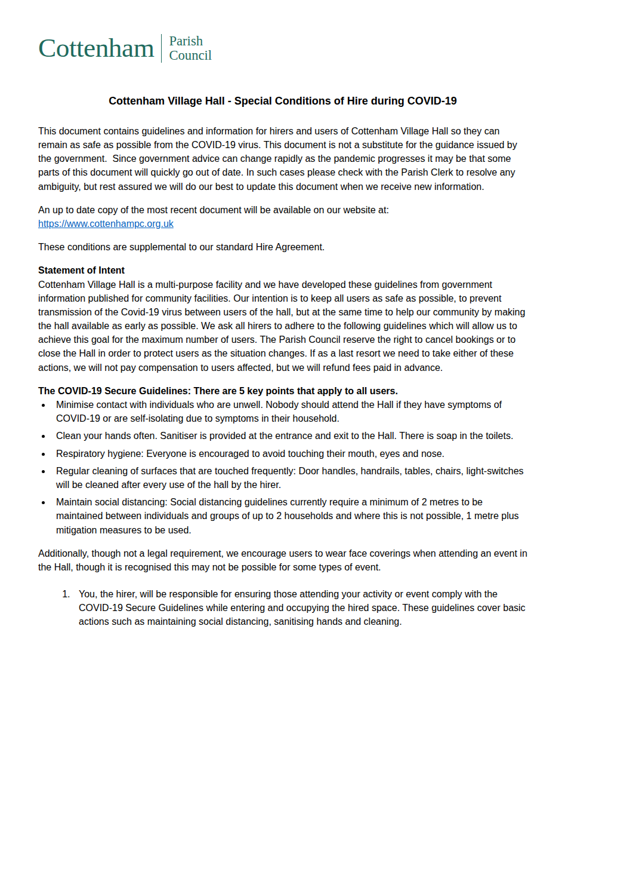Cottenham
Parish Council
Cottenham Village Hall - Special Conditions of Hire during COVID-19
This document contains guidelines and information for hirers and users of Cottenham Village Hall so they can remain as safe as possible from the COVID-19 virus. This document is not a substitute for the guidance issued by the government. Since government advice can change rapidly as the pandemic progresses it may be that some parts of this document will quickly go out of date. In such cases please check with the Parish Clerk to resolve any ambiguity, but rest assured we will do our best to update this document when we receive new information.
An up to date copy of the most recent document will be available on our website at:
https://www.cottenhampc.org.uk
These conditions are supplemental to our standard Hire Agreement.
Statement of Intent
Cottenham Village Hall is a multi-purpose facility and we have developed these guidelines from government information published for community facilities. Our intention is to keep all users as safe as possible, to prevent transmission of the Covid-19 virus between users of the hall, but at the same time to help our community by making the hall available as early as possible. We ask all hirers to adhere to the following guidelines which will allow us to achieve this goal for the maximum number of users. The Parish Council reserve the right to cancel bookings or to close the Hall in order to protect users as the situation changes. If as a last resort we need to take either of these actions, we will not pay compensation to users affected, but we will refund fees paid in advance.
The COVID-19 Secure Guidelines: There are 5 key points that apply to all users.
Minimise contact with individuals who are unwell. Nobody should attend the Hall if they have symptoms of COVID-19 or are self-isolating due to symptoms in their household.
Clean your hands often. Sanitiser is provided at the entrance and exit to the Hall. There is soap in the toilets.
Respiratory hygiene: Everyone is encouraged to avoid touching their mouth, eyes and nose.
Regular cleaning of surfaces that are touched frequently: Door handles, handrails, tables, chairs, light-switches will be cleaned after every use of the hall by the hirer.
Maintain social distancing: Social distancing guidelines currently require a minimum of 2 metres to be maintained between individuals and groups of up to 2 households and where this is not possible, 1 metre plus mitigation measures to be used.
Additionally, though not a legal requirement, we encourage users to wear face coverings when attending an event in the Hall, though it is recognised this may not be possible for some types of event.
You, the hirer, will be responsible for ensuring those attending your activity or event comply with the COVID-19 Secure Guidelines while entering and occupying the hired space. These guidelines cover basic actions such as maintaining social distancing, sanitising hands and cleaning.